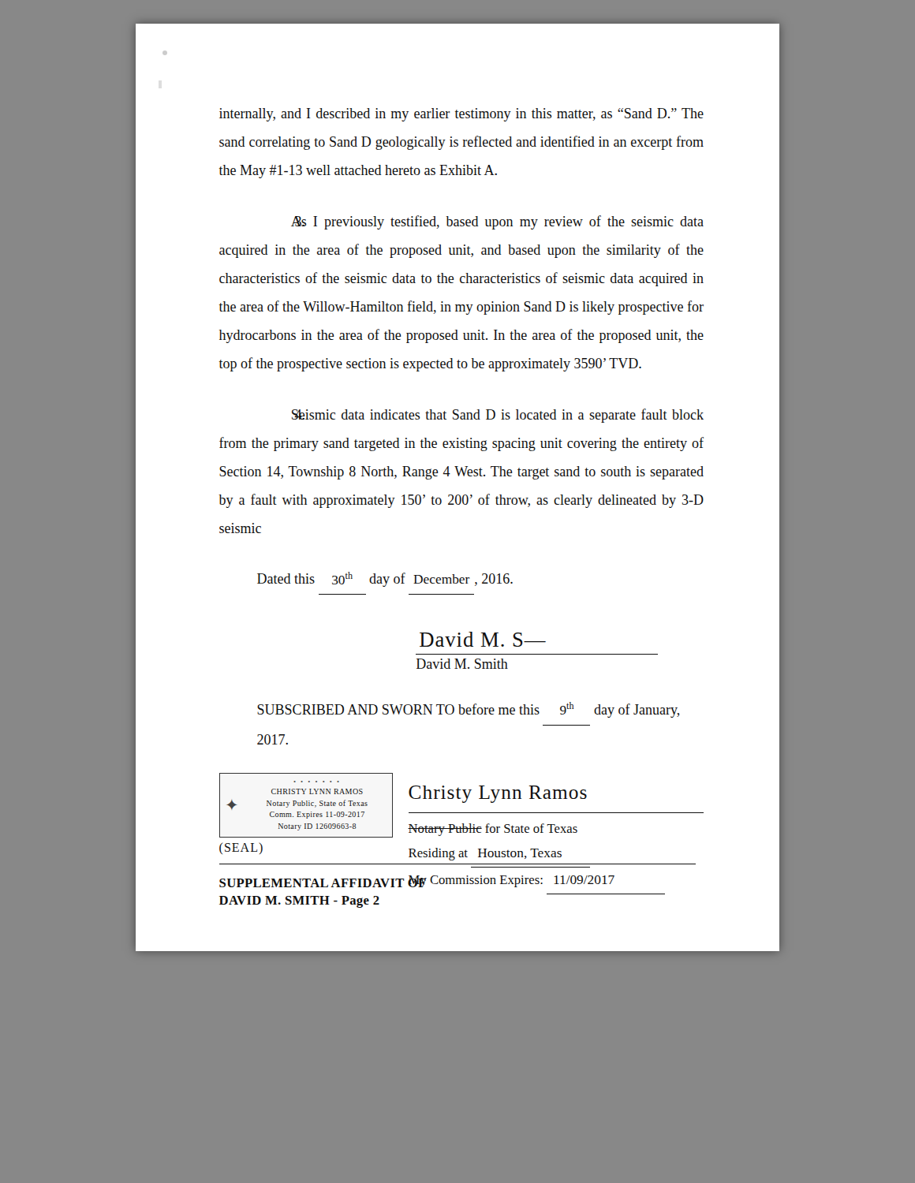internally, and I described in my earlier testimony in this matter, as “Sand D.” The sand correlating to Sand D geologically is reflected and identified in an excerpt from the May #1-13 well attached hereto as Exhibit A.
3. As I previously testified, based upon my review of the seismic data acquired in the area of the proposed unit, and based upon the similarity of the characteristics of the seismic data to the characteristics of seismic data acquired in the area of the Willow-Hamilton field, in my opinion Sand D is likely prospective for hydrocarbons in the area of the proposed unit. In the area of the proposed unit, the top of the prospective section is expected to be approximately 3590’ TVD.
4. Seismic data indicates that Sand D is located in a separate fault block from the primary sand targeted in the existing spacing unit covering the entirety of Section 14, Township 8 North, Range 4 West. The target sand to south is separated by a fault with approximately 150’ to 200’ of throw, as clearly delineated by 3-D seismic
Dated this 30th day of December, 2016.
David M. S—
David M. Smith
SUBSCRIBED AND SWORN TO before me this 9th day of January, 2017.
✦
• • • • • • •
CHRISTY LYNN RAMOS
Notary Public, State of Texas
Comm. Expires 11-09-2017
Notary ID 12609663-8
(SEAL)
Christy Lynn Ramos Notary Public for State of Texas
Residing at Houston, Texas
My Commission Expires: 11/09/2017
SUPPLEMENTAL AFFIDAVIT OF
DAVID M. SMITH - Page 2